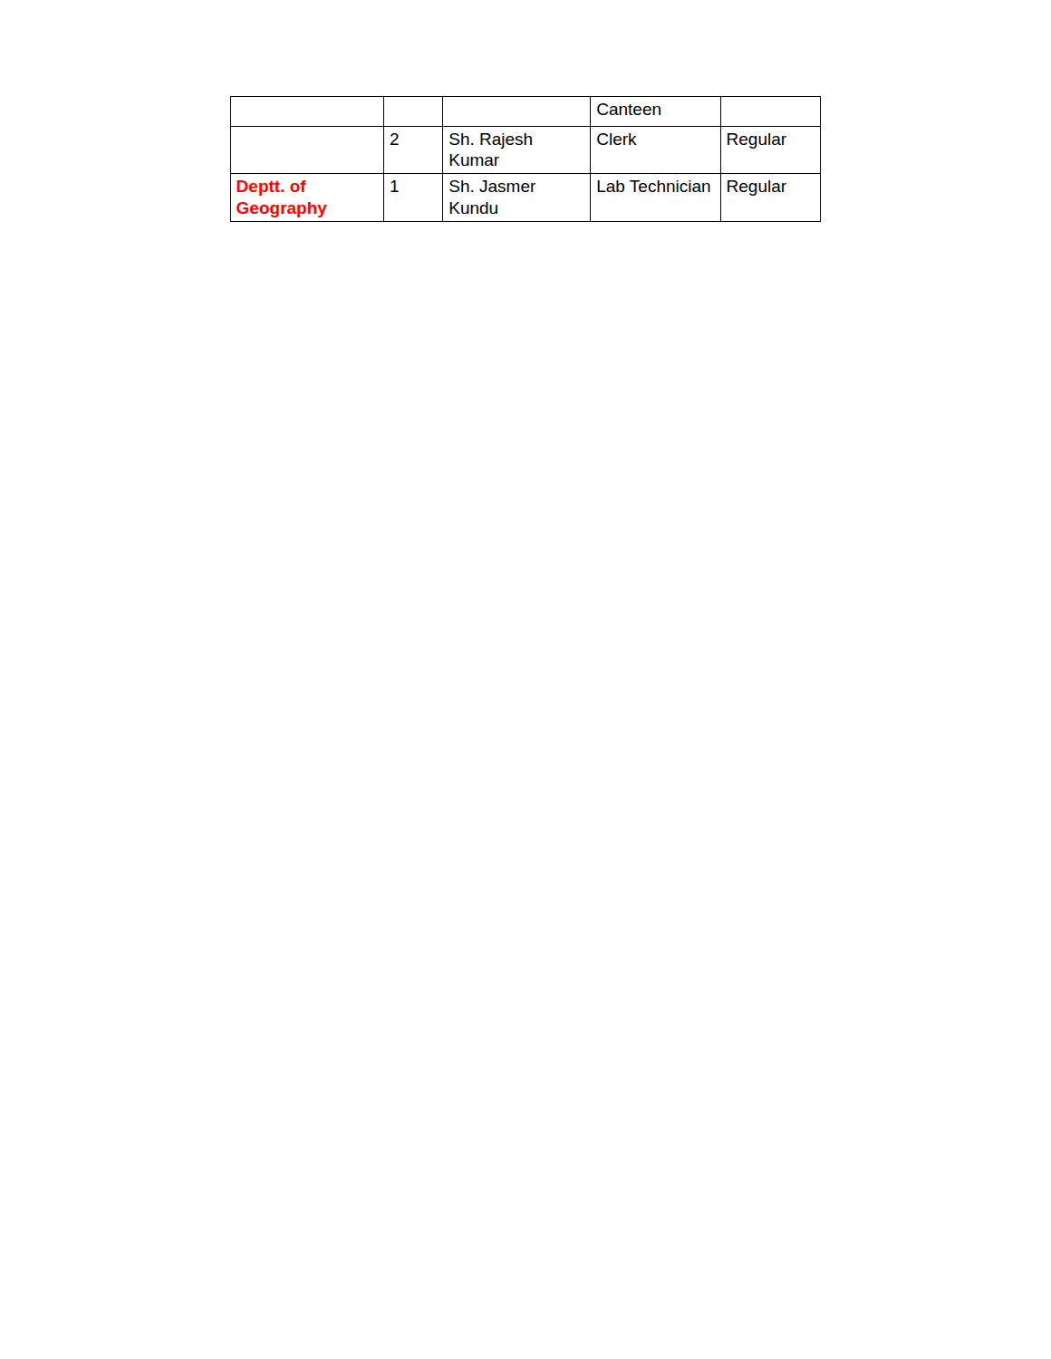| | | | Canteen | |
| | 2 | Sh. Rajesh Kumar | Clerk | Regular |
| Deptt. of Geography | 1 | Sh. Jasmer Kundu | Lab Technician | Regular |